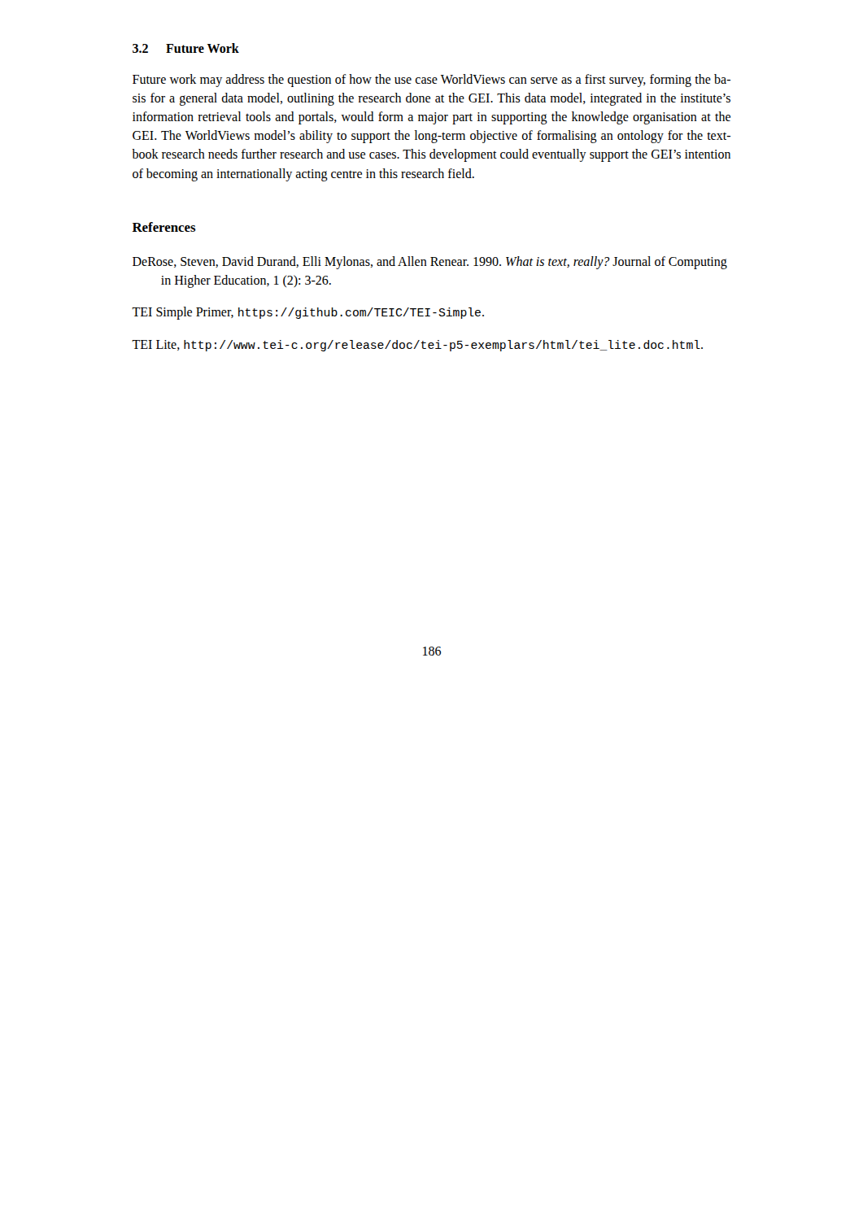3.2 Future Work
Future work may address the question of how the use case WorldViews can serve as a first survey, forming the basis for a general data model, outlining the research done at the GEI. This data model, integrated in the institute’s information retrieval tools and portals, would form a major part in supporting the knowledge organisation at the GEI. The WorldViews model’s ability to support the long-term objective of formalising an ontology for the textbook research needs further research and use cases. This development could eventually support the GEI’s intention of becoming an internationally acting centre in this research field.
References
DeRose, Steven, David Durand, Elli Mylonas, and Allen Renear. 1990. What is text, really? Journal of Computing in Higher Education, 1 (2): 3-26.
TEI Simple Primer, https://github.com/TEIC/TEI-Simple.
TEI Lite, http://www.tei-c.org/release/doc/tei-p5-exemplars/html/tei_lite.doc.html.
186